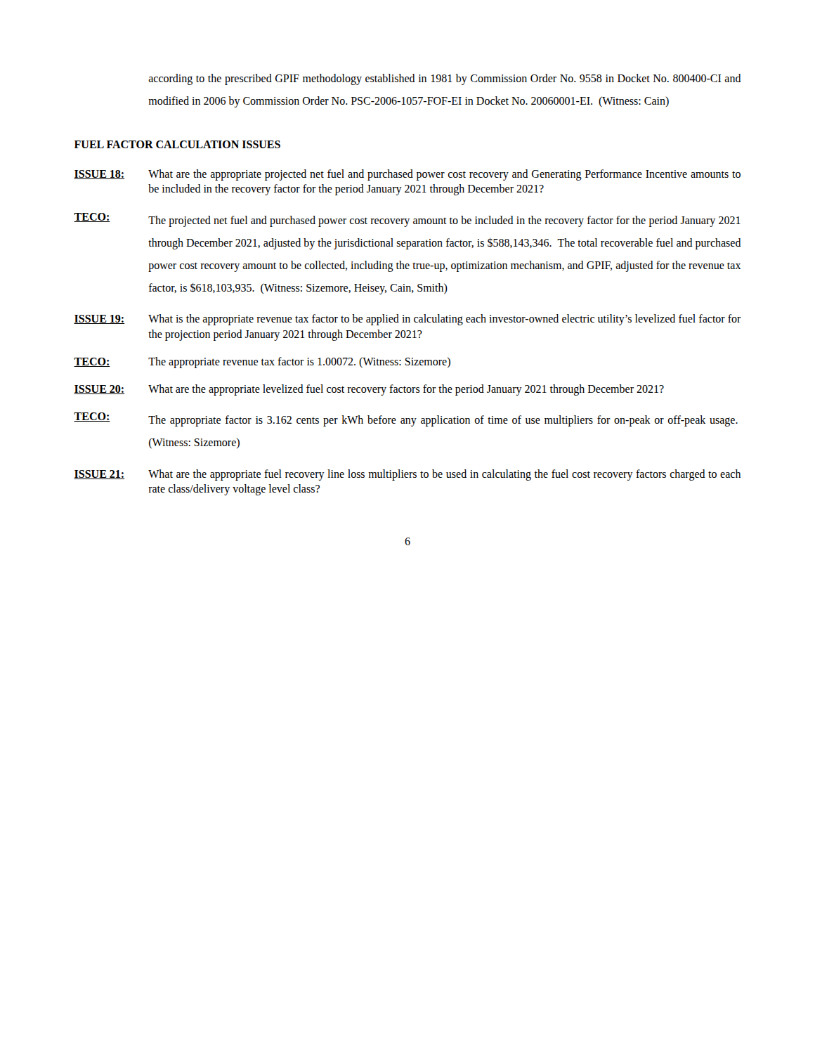according to the prescribed GPIF methodology established in 1981 by Commission Order No. 9558 in Docket No. 800400-CI and modified in 2006 by Commission Order No. PSC-2006-1057-FOF-EI in Docket No. 20060001-EI. (Witness: Cain)
FUEL FACTOR CALCULATION ISSUES
ISSUE 18:
What are the appropriate projected net fuel and purchased power cost recovery and Generating Performance Incentive amounts to be included in the recovery factor for the period January 2021 through December 2021?
TECO:
The projected net fuel and purchased power cost recovery amount to be included in the recovery factor for the period January 2021 through December 2021, adjusted by the jurisdictional separation factor, is $588,143,346. The total recoverable fuel and purchased power cost recovery amount to be collected, including the true-up, optimization mechanism, and GPIF, adjusted for the revenue tax factor, is $618,103,935. (Witness: Sizemore, Heisey, Cain, Smith)
ISSUE 19:
What is the appropriate revenue tax factor to be applied in calculating each investor-owned electric utility’s levelized fuel factor for the projection period January 2021 through December 2021?
TECO:
The appropriate revenue tax factor is 1.00072. (Witness: Sizemore)
ISSUE 20:
What are the appropriate levelized fuel cost recovery factors for the period January 2021 through December 2021?
TECO:
The appropriate factor is 3.162 cents per kWh before any application of time of use multipliers for on-peak or off-peak usage. (Witness: Sizemore)
ISSUE 21:
What are the appropriate fuel recovery line loss multipliers to be used in calculating the fuel cost recovery factors charged to each rate class/delivery voltage level class?
6